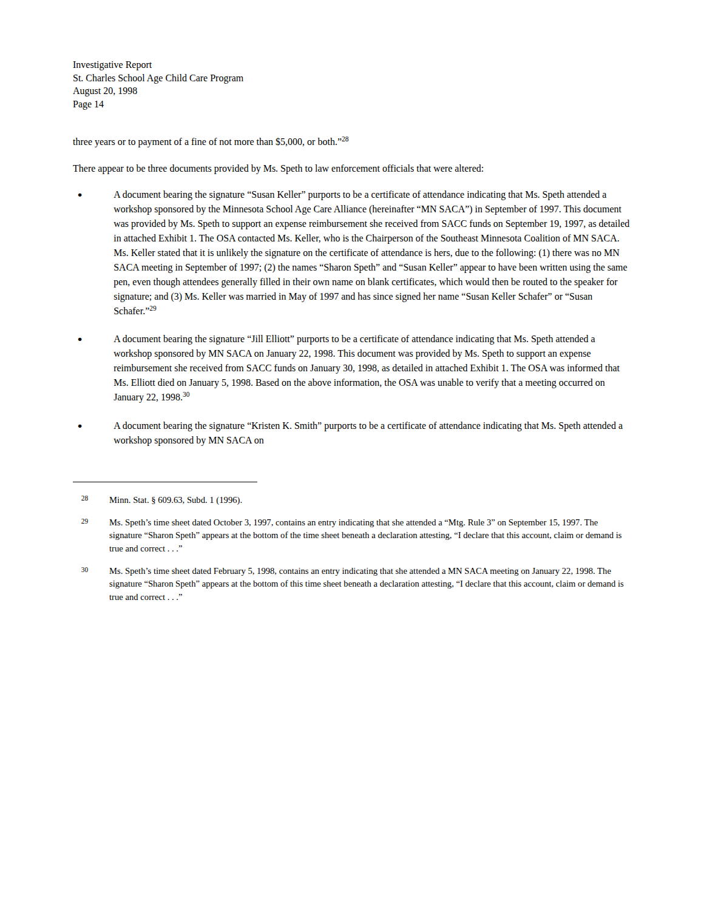Investigative Report
St. Charles School Age Child Care Program
August 20, 1998
Page 14
three years or to payment of a fine of not more than $5,000, or both.”28
There appear to be three documents provided by Ms. Speth to law enforcement officials that were altered:
A document bearing the signature “Susan Keller” purports to be a certificate of attendance indicating that Ms. Speth attended a workshop sponsored by the Minnesota School Age Care Alliance (hereinafter “MN SACA”) in September of 1997. This document was provided by Ms. Speth to support an expense reimbursement she received from SACC funds on September 19, 1997, as detailed in attached Exhibit 1. The OSA contacted Ms. Keller, who is the Chairperson of the Southeast Minnesota Coalition of MN SACA. Ms. Keller stated that it is unlikely the signature on the certificate of attendance is hers, due to the following: (1) there was no MN SACA meeting in September of 1997; (2) the names “Sharon Speth” and “Susan Keller” appear to have been written using the same pen, even though attendees generally filled in their own name on blank certificates, which would then be routed to the speaker for signature; and (3) Ms. Keller was married in May of 1997 and has since signed her name “Susan Keller Schafer” or “Susan Schafer.”29
A document bearing the signature “Jill Elliott” purports to be a certificate of attendance indicating that Ms. Speth attended a workshop sponsored by MN SACA on January 22, 1998. This document was provided by Ms. Speth to support an expense reimbursement she received from SACC funds on January 30, 1998, as detailed in attached Exhibit 1. The OSA was informed that Ms. Elliott died on January 5, 1998. Based on the above information, the OSA was unable to verify that a meeting occurred on January 22, 1998.30
A document bearing the signature “Kristen K. Smith” purports to be a certificate of attendance indicating that Ms. Speth attended a workshop sponsored by MN SACA on
28
Minn. Stat. § 609.63, Subd. 1 (1996).
29
Ms. Speth’s time sheet dated October 3, 1997, contains an entry indicating that she attended a “Mtg. Rule 3” on September 15, 1997. The signature “Sharon Speth” appears at the bottom of the time sheet beneath a declaration attesting, “I declare that this account, claim or demand is true and correct . . .”
30
Ms. Speth’s time sheet dated February 5, 1998, contains an entry indicating that she attended a MN SACA meeting on January 22, 1998. The signature “Sharon Speth” appears at the bottom of this time sheet beneath a declaration attesting, “I declare that this account, claim or demand is true and correct . . .”